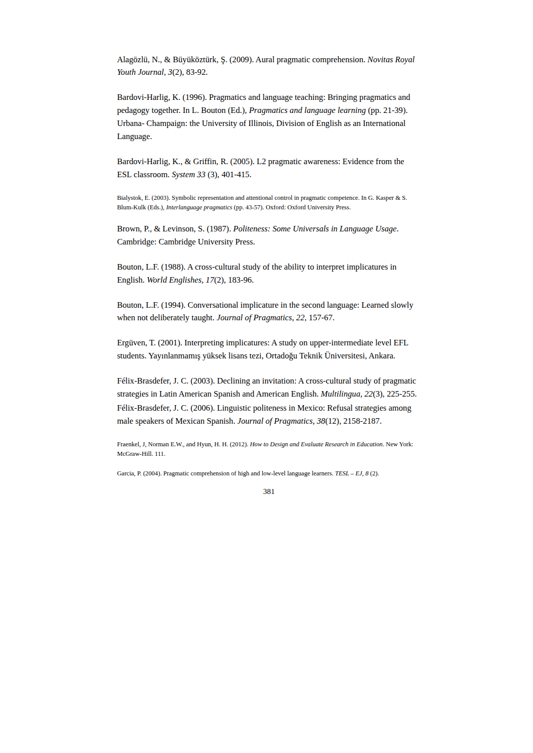Alagözlü, N., & Büyüköztürk, Ş. (2009). Aural pragmatic comprehension. Novitas Royal Youth Journal, 3(2), 83-92.
Bardovi-Harlig, K. (1996). Pragmatics and language teaching: Bringing pragmatics and pedagogy together. In L. Bouton (Ed.), Pragmatics and language learning (pp. 21-39). Urbana- Champaign: the University of Illinois, Division of English as an International Language.
Bardovi-Harlig, K., & Griffin, R. (2005). L2 pragmatic awareness: Evidence from the ESL classroom. System 33 (3), 401-415.
Bialystok, E. (2003). Symbolic representation and attentional control in pragmatic competence. In G. Kasper & S. Blum-Kulk (Eds.), Interlanguage pragmatics (pp. 43-57). Oxford: Oxford University Press.
Brown, P., & Levinson, S. (1987). Politeness: Some Universals in Language Usage. Cambridge: Cambridge University Press.
Bouton, L.F. (1988). A cross-cultural study of the ability to interpret implicatures in English. World Englishes, 17(2), 183-96.
Bouton, L.F. (1994). Conversational implicature in the second language: Learned slowly when not deliberately taught. Journal of Pragmatics, 22, 157-67.
Ergüven, T. (2001). Interpreting implicatures: A study on upper-intermediate level EFL students. Yayınlanmamış yüksek lisans tezi, Ortadoğu Teknik Üniversitesi, Ankara.
Félix-Brasdefer, J. C. (2003). Declining an invitation: A cross-cultural study of pragmatic strategies in Latin American Spanish and American English. Multilingua, 22(3), 225-255.
Félix-Brasdefer, J. C. (2006). Linguistic politeness in Mexico: Refusal strategies among male speakers of Mexican Spanish. Journal of Pragmatics, 38(12), 2158-2187.
Fraenkel, J, Norman E.W., and Hyun, H. H. (2012). How to Design and Evaluate Research in Education. New York: McGraw-Hill. 111.
Garcia, P. (2004). Pragmatic comprehension of high and low-level language learners. TESL – EJ, 8 (2).
381